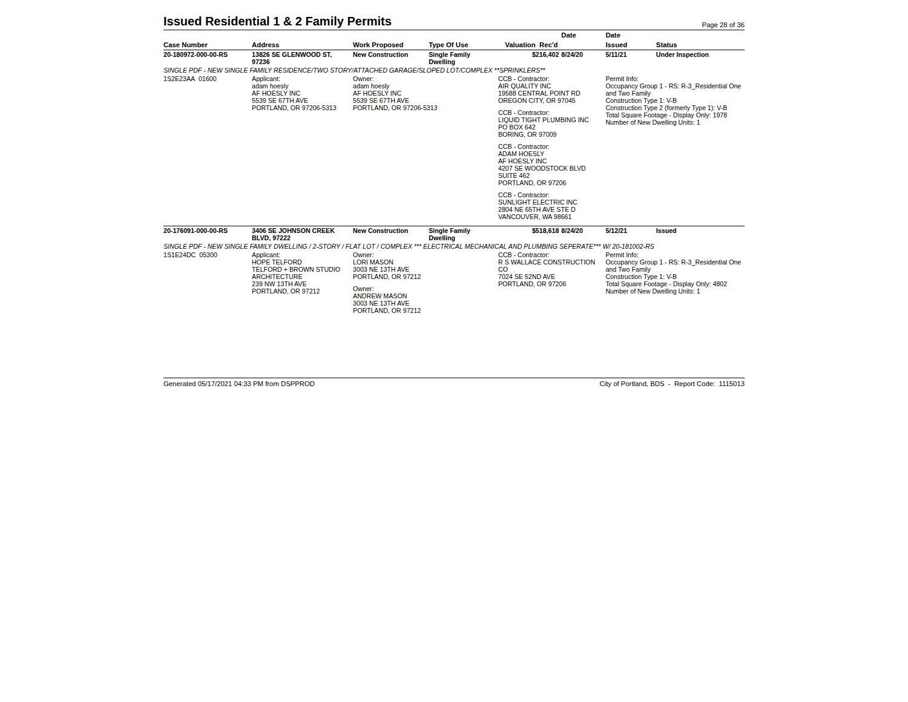Issued Residential 1 & 2 Family Permits
Page 28 of 36
| | | | | | Date | Date | |
| --- | --- | --- | --- | --- | --- | --- | --- |
| Case Number | Address | Work Proposed | Type Of Use | Valuation Rec'd | | Issued | Status |
| 20-180972-000-00-RS | 13826 SE GLENWOOD ST, 97236 | New Construction | Single Family Dwelling | $216,402 | 8/24/20 | 5/11/21 | Under Inspection |
| SINGLE PDF - NEW SINGLE FAMILY RESIDENCE/TWO STORY/ATTACHED GARAGE/SLOPED LOT/COMPLEX **SPRINKLERS** |
| 1S2E23AA 01600 | Applicant: adam hoesly AF HOESLY INC 5539 SE 67TH AVE PORTLAND, OR 97206-5313 | Owner: adam hoesly AF HOESLY INC 5539 SE 67TH AVE PORTLAND, OR 97206-5313 | CCB - Contractor: AIR QUALITY INC 19588 CENTRAL POINT RD OREGON CITY, OR 97045 CCB - Contractor: LIQUID TIGHT PLUMBING INC PO BOX 642 BORING, OR 97009 CCB - Contractor: ADAM HOESLY AF HOESLY INC 4207 SE WOODSTOCK BLVD SUITE 462 PORTLAND, OR 97206 CCB - Contractor: SUNLIGHT ELECTRIC INC 2804 NE 65TH AVE STE D VANCOUVER, WA 98661 | Permit Info: Occupancy Group 1 - RS: R-3_Residential One and Two Family Construction Type 1: V-B Construction Type 2 (formerly Type 1): V-B Total Square Footage - Display Only: 1978 Number of New Dwelling Units: 1 |
| 20-176091-000-00-RS | 3406 SE JOHNSON CREEK BLVD, 97222 | New Construction | Single Family Dwelling | $518,618 | 8/24/20 | 5/12/21 | Issued |
| SINGLE PDF - NEW SINGLE FAMILY DWELLING / 2-STORY / FLAT LOT / COMPLEX *** ELECTRICAL MECHANICAL AND PLUMBING SEPERATE*** W/ 20-181002-RS |
| 1S1E24DC 05300 | Applicant: HOPE TELFORD TELFORD + BROWN STUDIO ARCHITECTURE 239 NW 13TH AVE PORTLAND, OR 97212 | Owner: LORI MASON 3003 NE 13TH AVE PORTLAND, OR 97212 Owner: ANDREW MASON 3003 NE 13TH AVE PORTLAND, OR 97212 | CCB - Contractor: R S WALLACE CONSTRUCTION CO 7024 SE 52ND AVE PORTLAND, OR 97206 | Permit Info: Occupancy Group 1 - RS: R-3_Residential One and Two Family Construction Type 1: V-B Total Square Footage - Display Only: 4802 Number of New Dwelling Units: 1 |
Generated 05/17/2021 04:33 PM from DSPPROD
City of Portland, BDS - Report Code: 1115013